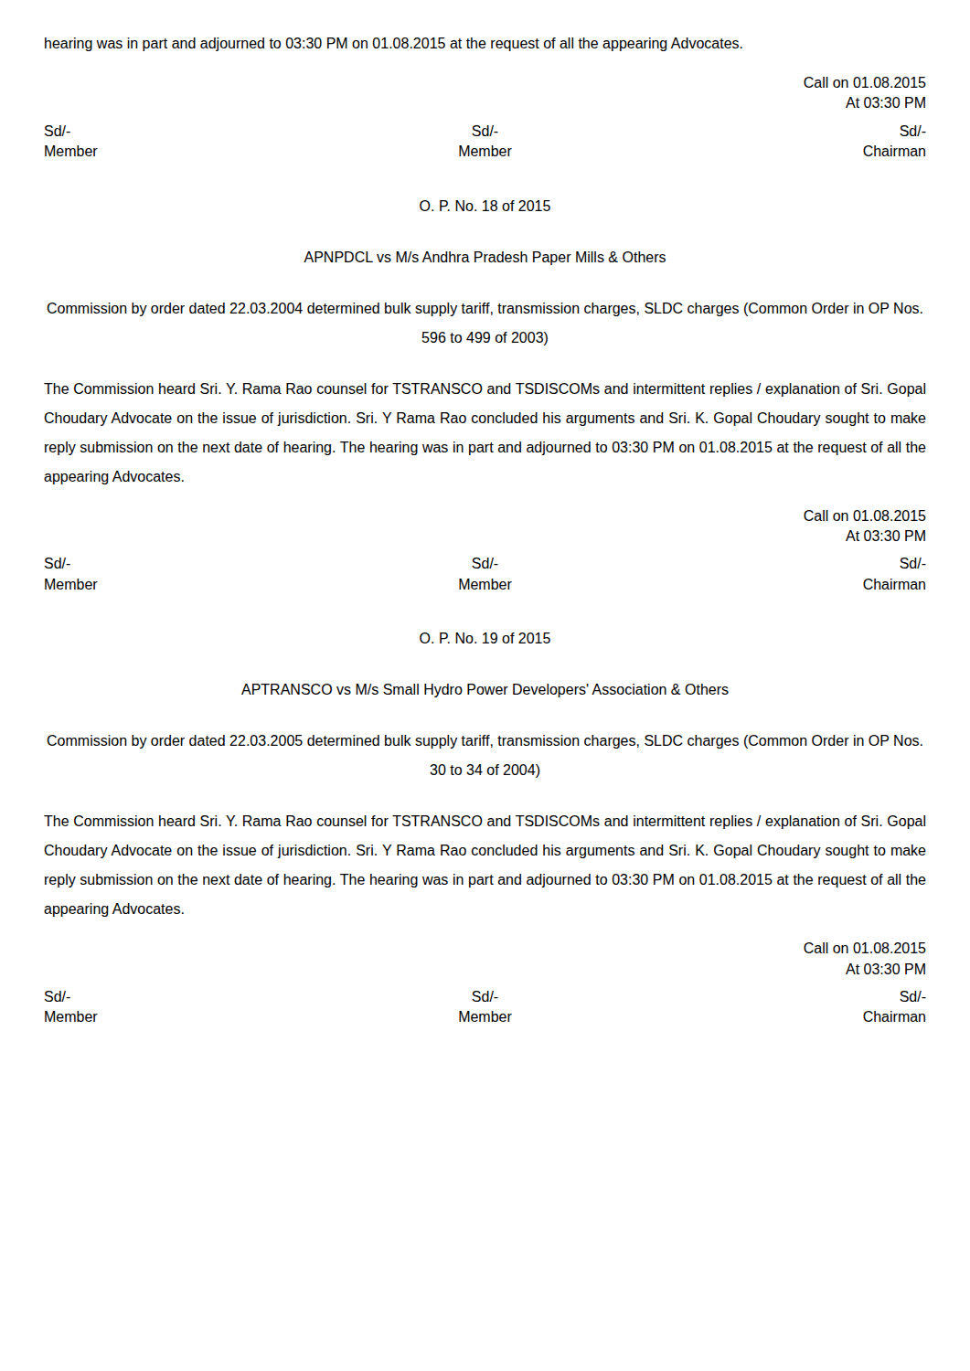hearing was in part and adjourned to 03:30 PM on 01.08.2015 at the request of all the appearing Advocates.
Call on 01.08.2015
At 03:30 PM
| Sd/- Member | Sd/- Member | Sd/- Chairman |
O. P. No. 18 of 2015
APNPDCL vs M/s Andhra Pradesh Paper Mills & Others
Commission by order dated 22.03.2004 determined bulk supply tariff, transmission charges, SLDC charges (Common Order in OP Nos. 596 to 499 of 2003)
The Commission heard Sri. Y. Rama Rao counsel for TSTRANSCO and TSDISCOMs and intermittent replies / explanation of Sri. Gopal Choudary Advocate on the issue of jurisdiction. Sri. Y Rama Rao concluded his arguments and Sri. K. Gopal Choudary sought to make reply submission on the next date of hearing. The hearing was in part and adjourned to 03:30 PM on 01.08.2015 at the request of all the appearing Advocates.
Call on 01.08.2015
At 03:30 PM
| Sd/- Member | Sd/- Member | Sd/- Chairman |
O. P. No. 19 of 2015
APTRANSCO vs M/s Small Hydro Power Developers' Association & Others
Commission by order dated 22.03.2005 determined bulk supply tariff, transmission charges, SLDC charges (Common Order in OP Nos. 30 to 34 of 2004)
The Commission heard Sri. Y. Rama Rao counsel for TSTRANSCO and TSDISCOMs and intermittent replies / explanation of Sri. Gopal Choudary Advocate on the issue of jurisdiction. Sri. Y Rama Rao concluded his arguments and Sri. K. Gopal Choudary sought to make reply submission on the next date of hearing. The hearing was in part and adjourned to 03:30 PM on 01.08.2015 at the request of all the appearing Advocates.
Call on 01.08.2015
At 03:30 PM
| Sd/- Member | Sd/- Member | Sd/- Chairman |